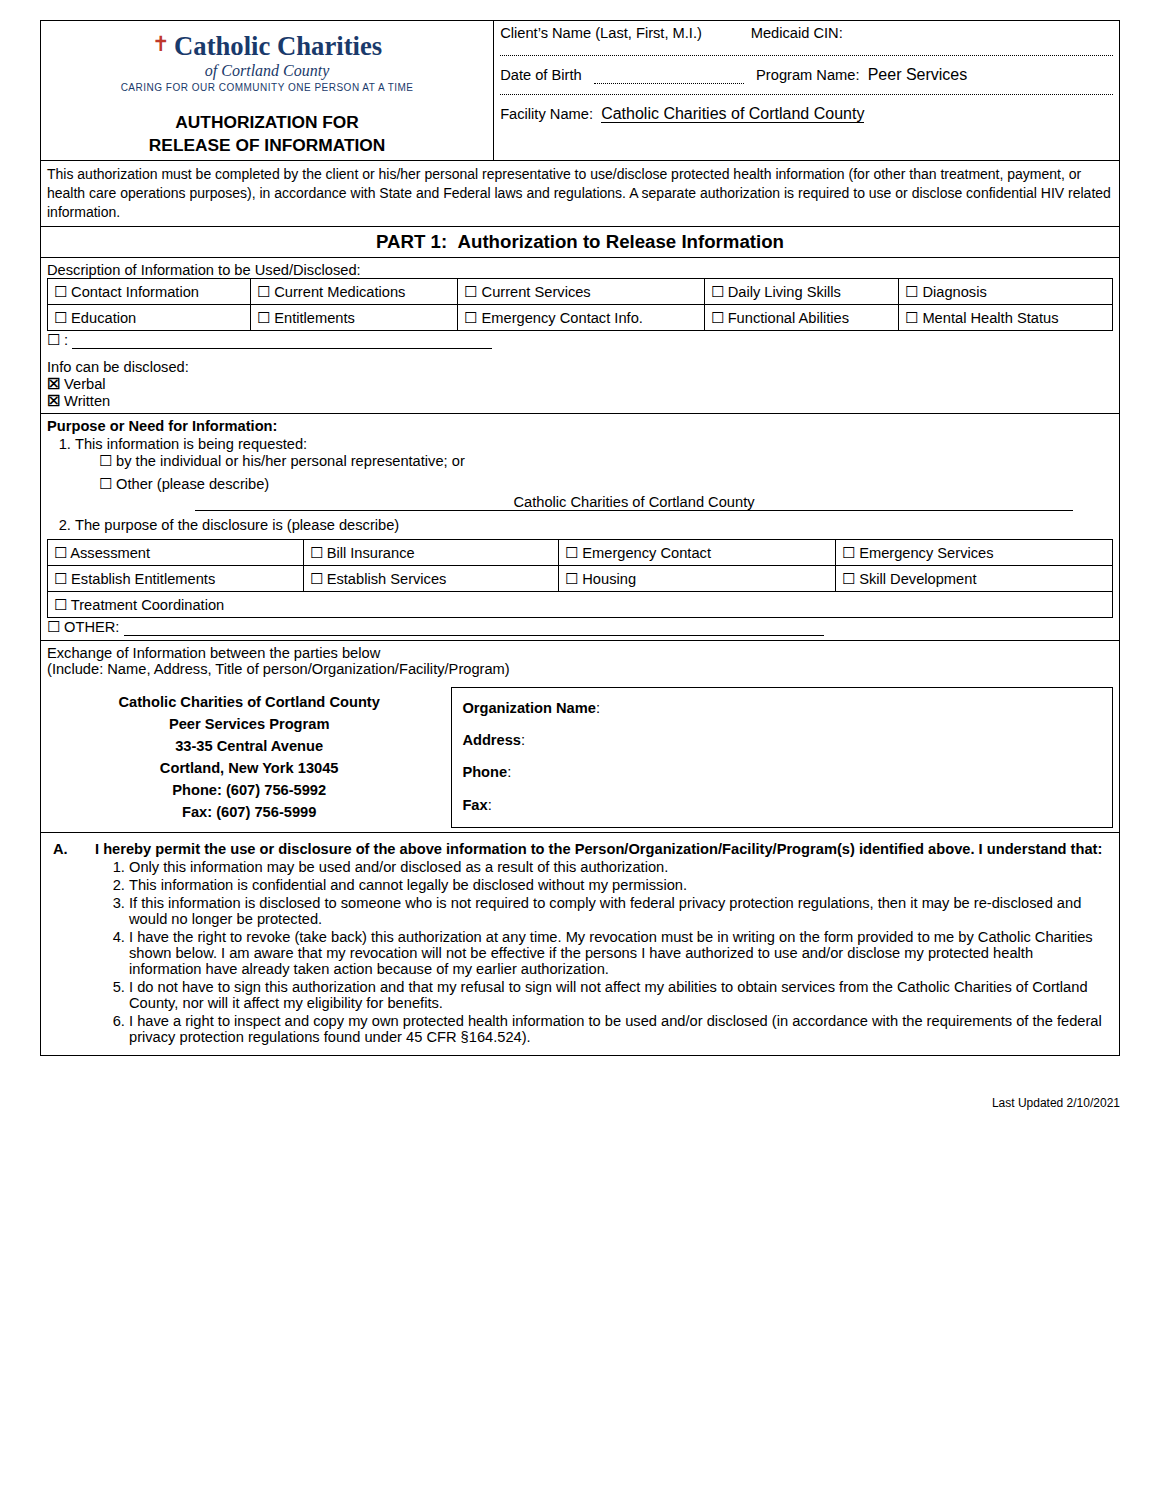| ✝ Catholic Charities of Cortland County CARING FOR OUR COMMUNITY ONE PERSON AT A TIME AUTHORIZATION FOR RELEASE OF INFORMATION | Client’s Name (Last, First, M.I.) Medicaid CIN: Date of Birth Program Name: Peer Services Facility Name: Catholic Charities of Cortland County |
| This authorization must be completed by the client or his/her personal representative to use/disclose protected health information (for other than treatment, payment, or health care operations purposes), in accordance with State and Federal laws and regulations. A separate authorization is required to use or disclose confidential HIV related information. |
| PART 1: Authorization to Release Information |
| Description of Information to be Used/Disclosed: / ☐ Contact Information / ☐ Current Medications / ☐ Current Services / ☐ Daily Living Skills / ☐ Diagnosis / / ☐ Education / ☐ Entitlements / ☐ Emergency Contact Info. / ☐ Functional Abilities / ☐ Mental Health Status / ☐ : Info can be disclosed: ☒ Verbal ☒ Written |
| Purpose or Need for Information: This information is being requested: ☐ by the individual or his/her personal representative; or ☐ Other (please describe) Catholic Charities of Cortland County The purpose of the disclosure is (please describe) / ☐ Assessment / ☐ Bill Insurance / ☐ Emergency Contact / ☐ Emergency Services / / ☐ Establish Entitlements / ☐ Establish Services / ☐ Housing / ☐ Skill Development / / ☐ Treatment Coordination / ☐ OTHER: |
| Exchange of Information between the parties below (Include: Name, Address, Title of person/Organization/Facility/Program) / Catholic Charities of Cortland County Peer Services Program 33-35 Central Avenue Cortland, New York 13045 Phone: (607) 756-5992 Fax: (607) 756-5999 / Organization Name : Address : Phone : Fax : / |
| / A. / I hereby permit the use or disclosure of the above information to the Person/Organization/Facility/Program(s) identified above. I understand that: Only this information may be used and/or disclosed as a result of this authorization. This information is confidential and cannot legally be disclosed without my permission. If this information is disclosed to someone who is not required to comply with federal privacy protection regulations, then it may be re-disclosed and would no longer be protected. I have the right to revoke (take back) this authorization at any time. My revocation must be in writing on the form provided to me by Catholic Charities shown below. I am aware that my revocation will not be effective if the persons I have authorized to use and/or disclose my protected health information have already taken action because of my earlier authorization. I do not have to sign this authorization and that my refusal to sign will not affect my abilities to obtain services from the Catholic Charities of Cortland County, nor will it affect my eligibility for benefits. I have a right to inspect and copy my own protected health information to be used and/or disclosed (in accordance with the requirements of the federal privacy protection regulations found under 45 CFR §164.524). / |
Last Updated 2/10/2021